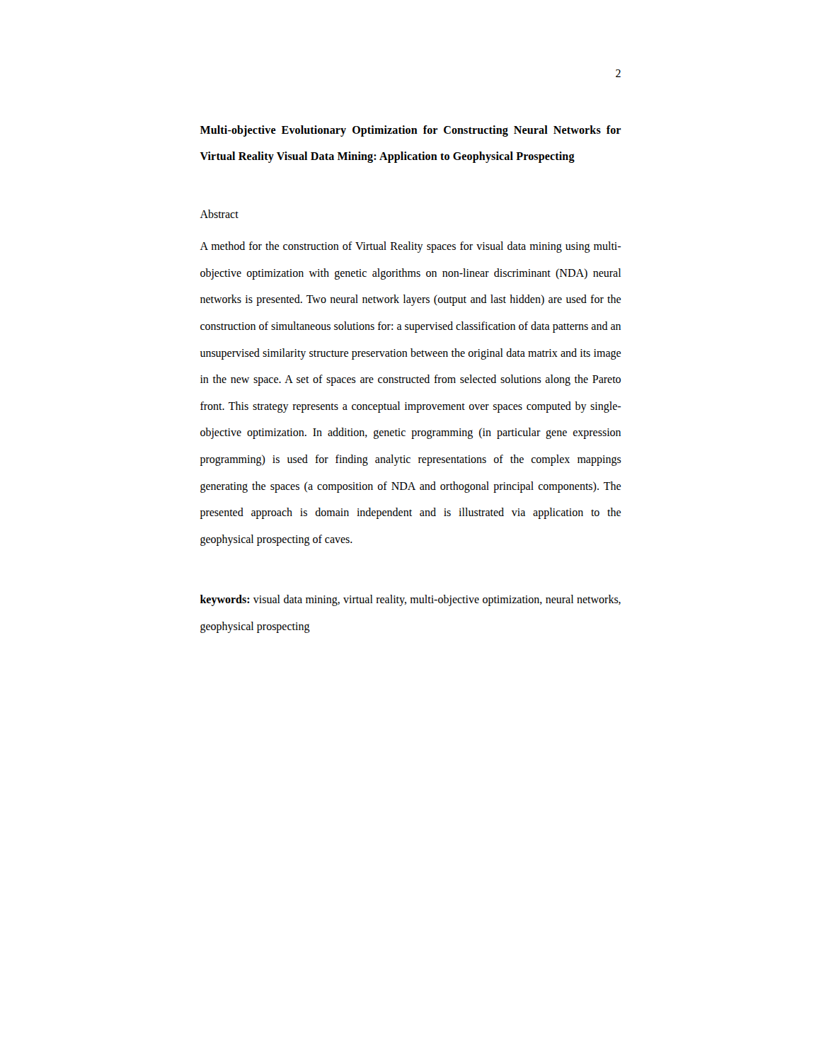2
Multi-objective Evolutionary Optimization for Constructing Neural Networks for Virtual Reality Visual Data Mining: Application to Geophysical Prospecting
Abstract
A method for the construction of Virtual Reality spaces for visual data mining using multi-objective optimization with genetic algorithms on non-linear discriminant (NDA) neural networks is presented. Two neural network layers (output and last hidden) are used for the construction of simultaneous solutions for: a supervised classification of data patterns and an unsupervised similarity structure preservation between the original data matrix and its image in the new space. A set of spaces are constructed from selected solutions along the Pareto front. This strategy represents a conceptual improvement over spaces computed by single-objective optimization. In addition, genetic programming (in particular gene expression programming) is used for finding analytic representations of the complex mappings generating the spaces (a composition of NDA and orthogonal principal components). The presented approach is domain independent and is illustrated via application to the geophysical prospecting of caves.
keywords: visual data mining, virtual reality, multi-objective optimization, neural networks, geophysical prospecting